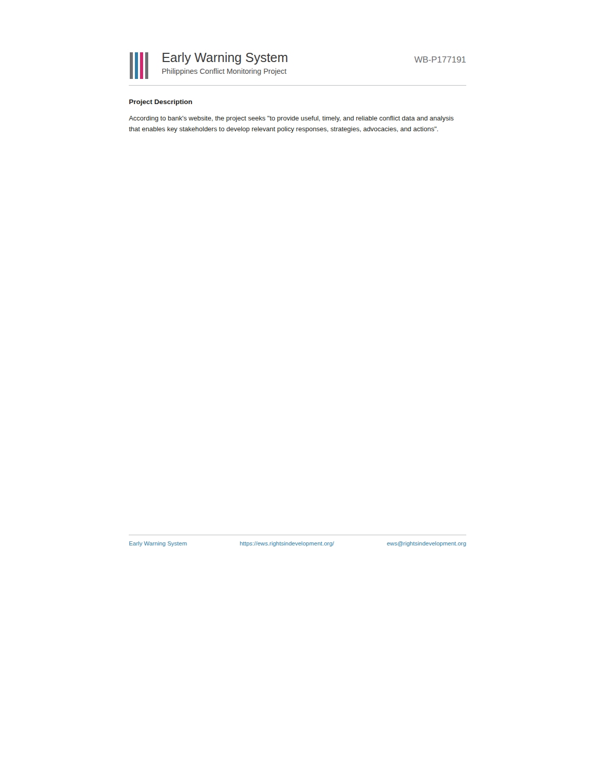Early Warning System
Philippines Conflict Monitoring Project
WB-P177191
Project Description
According to bank's website, the project seeks "to provide useful, timely, and reliable conflict data and analysis that enables key stakeholders to develop relevant policy responses, strategies, advocacies, and actions".
Early Warning System
https://ews.rightsindevelopment.org/
ews@rightsindevelopment.org